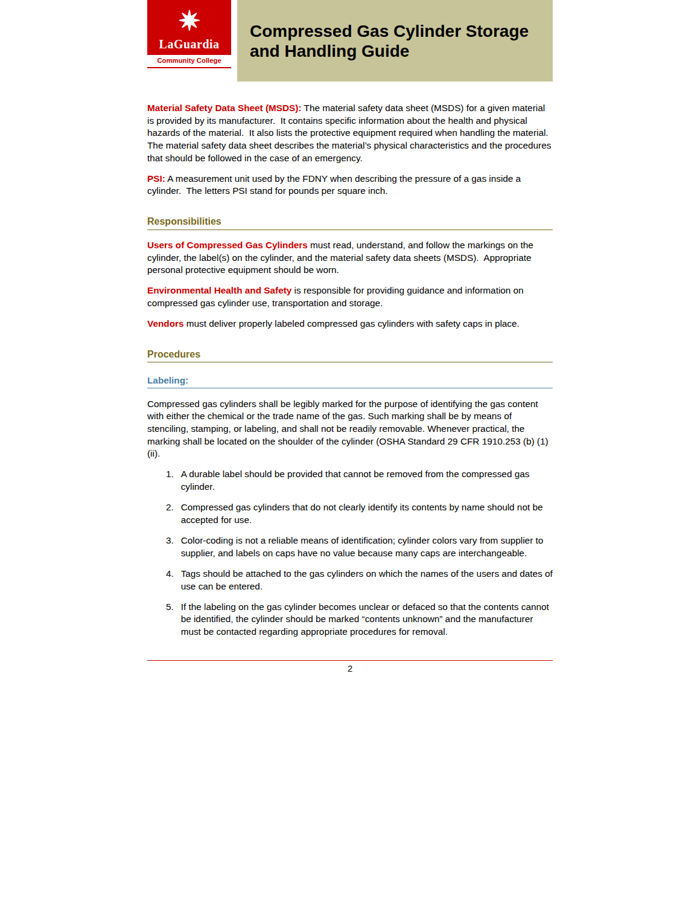✷ LaGuardia
Community College
Compressed Gas Cylinder Storage and Handling Guide
Material Safety Data Sheet (MSDS): The material safety data sheet (MSDS) for a given material is provided by its manufacturer. It contains specific information about the health and physical hazards of the material. It also lists the protective equipment required when handling the material. The material safety data sheet describes the material’s physical characteristics and the procedures that should be followed in the case of an emergency.
PSI: A measurement unit used by the FDNY when describing the pressure of a gas inside a cylinder. The letters PSI stand for pounds per square inch.
Responsibilities
Users of Compressed Gas Cylinders must read, understand, and follow the markings on the cylinder, the label(s) on the cylinder, and the material safety data sheets (MSDS). Appropriate personal protective equipment should be worn.
Environmental Health and Safety is responsible for providing guidance and information on compressed gas cylinder use, transportation and storage.
Vendors must deliver properly labeled compressed gas cylinders with safety caps in place.
Procedures
Labeling:
Compressed gas cylinders shall be legibly marked for the purpose of identifying the gas content with either the chemical or the trade name of the gas. Such marking shall be by means of stenciling, stamping, or labeling, and shall not be readily removable. Whenever practical, the marking shall be located on the shoulder of the cylinder (OSHA Standard 29 CFR 1910.253 (b) (1) (ii).
A durable label should be provided that cannot be removed from the compressed gas cylinder.
Compressed gas cylinders that do not clearly identify its contents by name should not be accepted for use.
Color-coding is not a reliable means of identification; cylinder colors vary from supplier to supplier, and labels on caps have no value because many caps are interchangeable.
Tags should be attached to the gas cylinders on which the names of the users and dates of use can be entered.
If the labeling on the gas cylinder becomes unclear or defaced so that the contents cannot be identified, the cylinder should be marked “contents unknown” and the manufacturer must be contacted regarding appropriate procedures for removal.
2